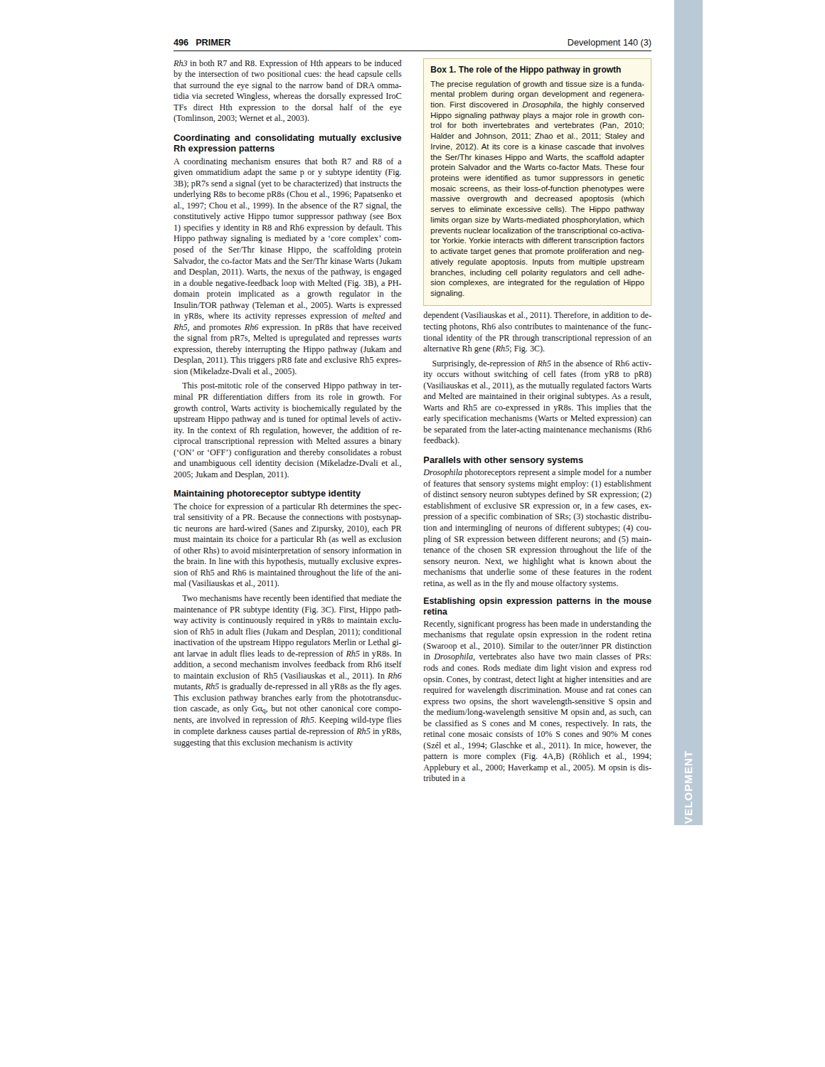DEVELOPMENT
496 PRIMER
Development 140 (3)
Rh3 in both R7 and R8. Expression of Hth appears to be induced by the intersection of two positional cues: the head capsule cells that surround the eye signal to the narrow band of DRA ommatidia via secreted Wingless, whereas the dorsally expressed IroC TFs direct Hth expression to the dorsal half of the eye (Tomlinson, 2003; Wernet et al., 2003).
Coordinating and consolidating mutually exclusive Rh expression patterns
A coordinating mechanism ensures that both R7 and R8 of a given ommatidium adapt the same p or y subtype identity (Fig. 3B); pR7s send a signal (yet to be characterized) that instructs the underlying R8s to become pR8s (Chou et al., 1996; Papatsenko et al., 1997; Chou et al., 1999). In the absence of the R7 signal, the constitutively active Hippo tumor suppressor pathway (see Box 1) specifies y identity in R8 and Rh6 expression by default. This Hippo pathway signaling is mediated by a ‘core complex’ composed of the Ser/Thr kinase Hippo, the scaffolding protein Salvador, the co-factor Mats and the Ser/Thr kinase Warts (Jukam and Desplan, 2011). Warts, the nexus of the pathway, is engaged in a double negative-feedback loop with Melted (Fig. 3B), a PH-domain protein implicated as a growth regulator in the Insulin/TOR pathway (Teleman et al., 2005). Warts is expressed in yR8s, where its activity represses expression of melted and Rh5, and promotes Rh6 expression. In pR8s that have received the signal from pR7s, Melted is upregulated and represses warts expression, thereby interrupting the Hippo pathway (Jukam and Desplan, 2011). This triggers pR8 fate and exclusive Rh5 expression (Mikeladze-Dvali et al., 2005).
This post-mitotic role of the conserved Hippo pathway in terminal PR differentiation differs from its role in growth. For growth control, Warts activity is biochemically regulated by the upstream Hippo pathway and is tuned for optimal levels of activity. In the context of Rh regulation, however, the addition of reciprocal transcriptional repression with Melted assures a binary (‘ON’ or ‘OFF’) configuration and thereby consolidates a robust and unambiguous cell identity decision (Mikeladze-Dvali et al., 2005; Jukam and Desplan, 2011).
Maintaining photoreceptor subtype identity
The choice for expression of a particular Rh determines the spectral sensitivity of a PR. Because the connections with postsynaptic neurons are hard-wired (Sanes and Zipursky, 2010), each PR must maintain its choice for a particular Rh (as well as exclusion of other Rhs) to avoid misinterpretation of sensory information in the brain. In line with this hypothesis, mutually exclusive expression of Rh5 and Rh6 is maintained throughout the life of the animal (Vasiliauskas et al., 2011).
Two mechanisms have recently been identified that mediate the maintenance of PR subtype identity (Fig. 3C). First, Hippo pathway activity is continuously required in yR8s to maintain exclusion of Rh5 in adult flies (Jukam and Desplan, 2011); conditional inactivation of the upstream Hippo regulators Merlin or Lethal giant larvae in adult flies leads to de-repression of Rh5 in yR8s. In addition, a second mechanism involves feedback from Rh6 itself to maintain exclusion of Rh5 (Vasiliauskas et al., 2011). In Rh6 mutants, Rh5 is gradually de-repressed in all yR8s as the fly ages. This exclusion pathway branches early from the phototransduction cascade, as only Gαq, but not other canonical core components, are involved in repression of Rh5. Keeping wild-type flies in complete darkness causes partial de-repression of Rh5 in yR8s, suggesting that this exclusion mechanism is activity
Box 1. The role of the Hippo pathway in growth
The precise regulation of growth and tissue size is a fundamental problem during organ development and regeneration. First discovered in Drosophila, the highly conserved Hippo signaling pathway plays a major role in growth control for both invertebrates and vertebrates (Pan, 2010; Halder and Johnson, 2011; Zhao et al., 2011; Staley and Irvine, 2012). At its core is a kinase cascade that involves the Ser/Thr kinases Hippo and Warts, the scaffold adapter protein Salvador and the Warts co-factor Mats. These four proteins were identified as tumor suppressors in genetic mosaic screens, as their loss-of-function phenotypes were massive overgrowth and decreased apoptosis (which serves to eliminate excessive cells). The Hippo pathway limits organ size by Warts-mediated phosphorylation, which prevents nuclear localization of the transcriptional co-activator Yorkie. Yorkie interacts with different transcription factors to activate target genes that promote proliferation and negatively regulate apoptosis. Inputs from multiple upstream branches, including cell polarity regulators and cell adhesion complexes, are integrated for the regulation of Hippo signaling.
dependent (Vasiliauskas et al., 2011). Therefore, in addition to detecting photons, Rh6 also contributes to maintenance of the functional identity of the PR through transcriptional repression of an alternative Rh gene (Rh5; Fig. 3C).
Surprisingly, de-repression of Rh5 in the absence of Rh6 activity occurs without switching of cell fates (from yR8 to pR8) (Vasiliauskas et al., 2011), as the mutually regulated factors Warts and Melted are maintained in their original subtypes. As a result, Warts and Rh5 are co-expressed in yR8s. This implies that the early specification mechanisms (Warts or Melted expression) can be separated from the later-acting maintenance mechanisms (Rh6 feedback).
Parallels with other sensory systems
Drosophila photoreceptors represent a simple model for a number of features that sensory systems might employ: (1) establishment of distinct sensory neuron subtypes defined by SR expression; (2) establishment of exclusive SR expression or, in a few cases, expression of a specific combination of SRs; (3) stochastic distribution and intermingling of neurons of different subtypes; (4) coupling of SR expression between different neurons; and (5) maintenance of the chosen SR expression throughout the life of the sensory neuron. Next, we highlight what is known about the mechanisms that underlie some of these features in the rodent retina, as well as in the fly and mouse olfactory systems.
Establishing opsin expression patterns in the mouse retina
Recently, significant progress has been made in understanding the mechanisms that regulate opsin expression in the rodent retina (Swaroop et al., 2010). Similar to the outer/inner PR distinction in Drosophila, vertebrates also have two main classes of PRs: rods and cones. Rods mediate dim light vision and express rod opsin. Cones, by contrast, detect light at higher intensities and are required for wavelength discrimination. Mouse and rat cones can express two opsins, the short wavelength-sensitive S opsin and the medium/long-wavelength sensitive M opsin and, as such, can be classified as S cones and M cones, respectively. In rats, the retinal cone mosaic consists of 10% S cones and 90% M cones (Szél et al., 1994; Glaschke et al., 2011). In mice, however, the pattern is more complex (Fig. 4A,B) (Röhlich et al., 1994; Applebury et al., 2000; Haverkamp et al., 2005). M opsin is distributed in a